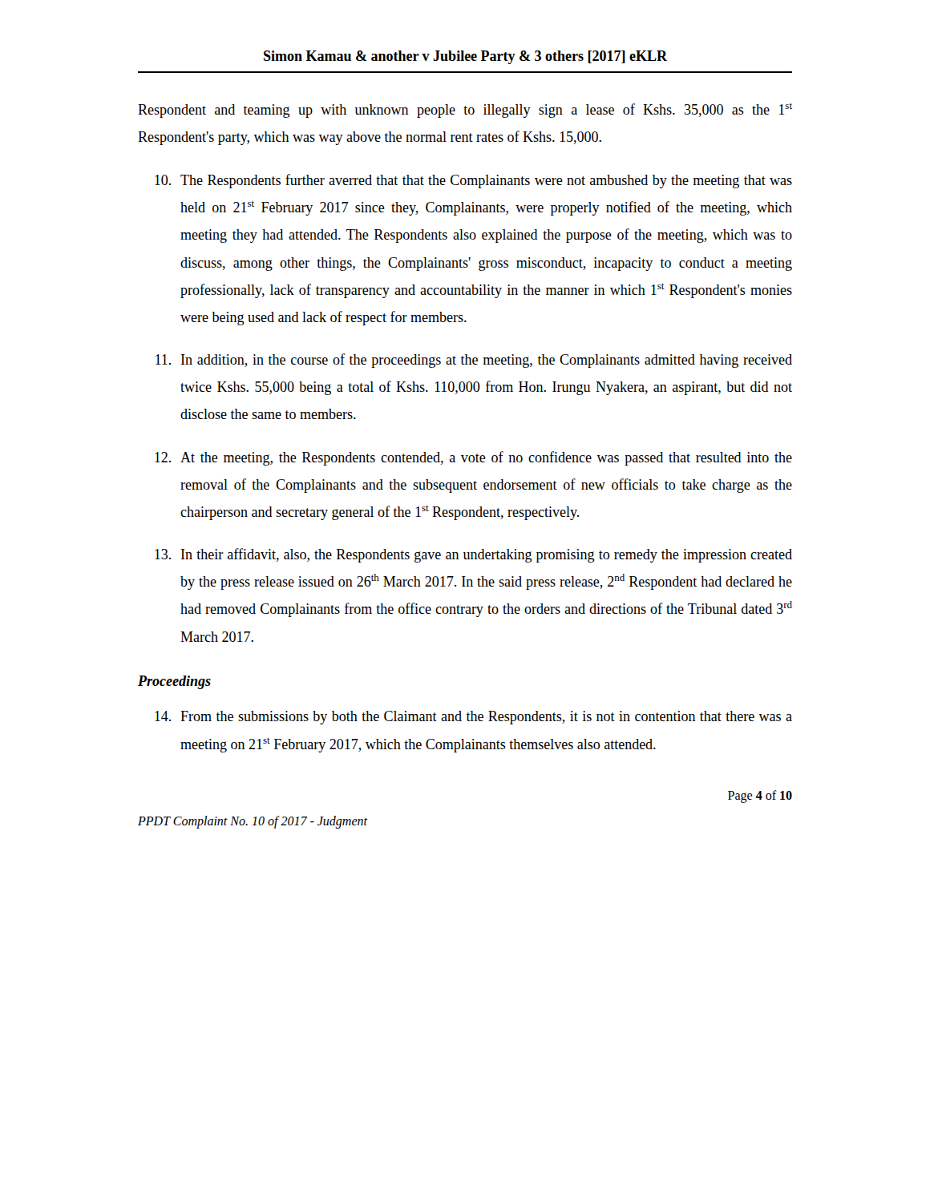Simon Kamau & another v Jubilee Party & 3 others [2017] eKLR
Respondent and teaming up with unknown people to illegally sign a lease of Kshs. 35,000 as the 1st Respondent's party, which was way above the normal rent rates of Kshs. 15,000.
The Respondents further averred that that the Complainants were not ambushed by the meeting that was held on 21st February 2017 since they, Complainants, were properly notified of the meeting, which meeting they had attended. The Respondents also explained the purpose of the meeting, which was to discuss, among other things, the Complainants' gross misconduct, incapacity to conduct a meeting professionally, lack of transparency and accountability in the manner in which 1st Respondent's monies were being used and lack of respect for members.
In addition, in the course of the proceedings at the meeting, the Complainants admitted having received twice Kshs. 55,000 being a total of Kshs. 110,000 from Hon. Irungu Nyakera, an aspirant, but did not disclose the same to members.
At the meeting, the Respondents contended, a vote of no confidence was passed that resulted into the removal of the Complainants and the subsequent endorsement of new officials to take charge as the chairperson and secretary general of the 1st Respondent, respectively.
In their affidavit, also, the Respondents gave an undertaking promising to remedy the impression created by the press release issued on 26th March 2017. In the said press release, 2nd Respondent had declared he had removed Complainants from the office contrary to the orders and directions of the Tribunal dated 3rd March 2017.
Proceedings
From the submissions by both the Claimant and the Respondents, it is not in contention that there was a meeting on 21st February 2017, which the Complainants themselves also attended.
Page 4 of 10
PPDT Complaint No. 10 of 2017 - Judgment